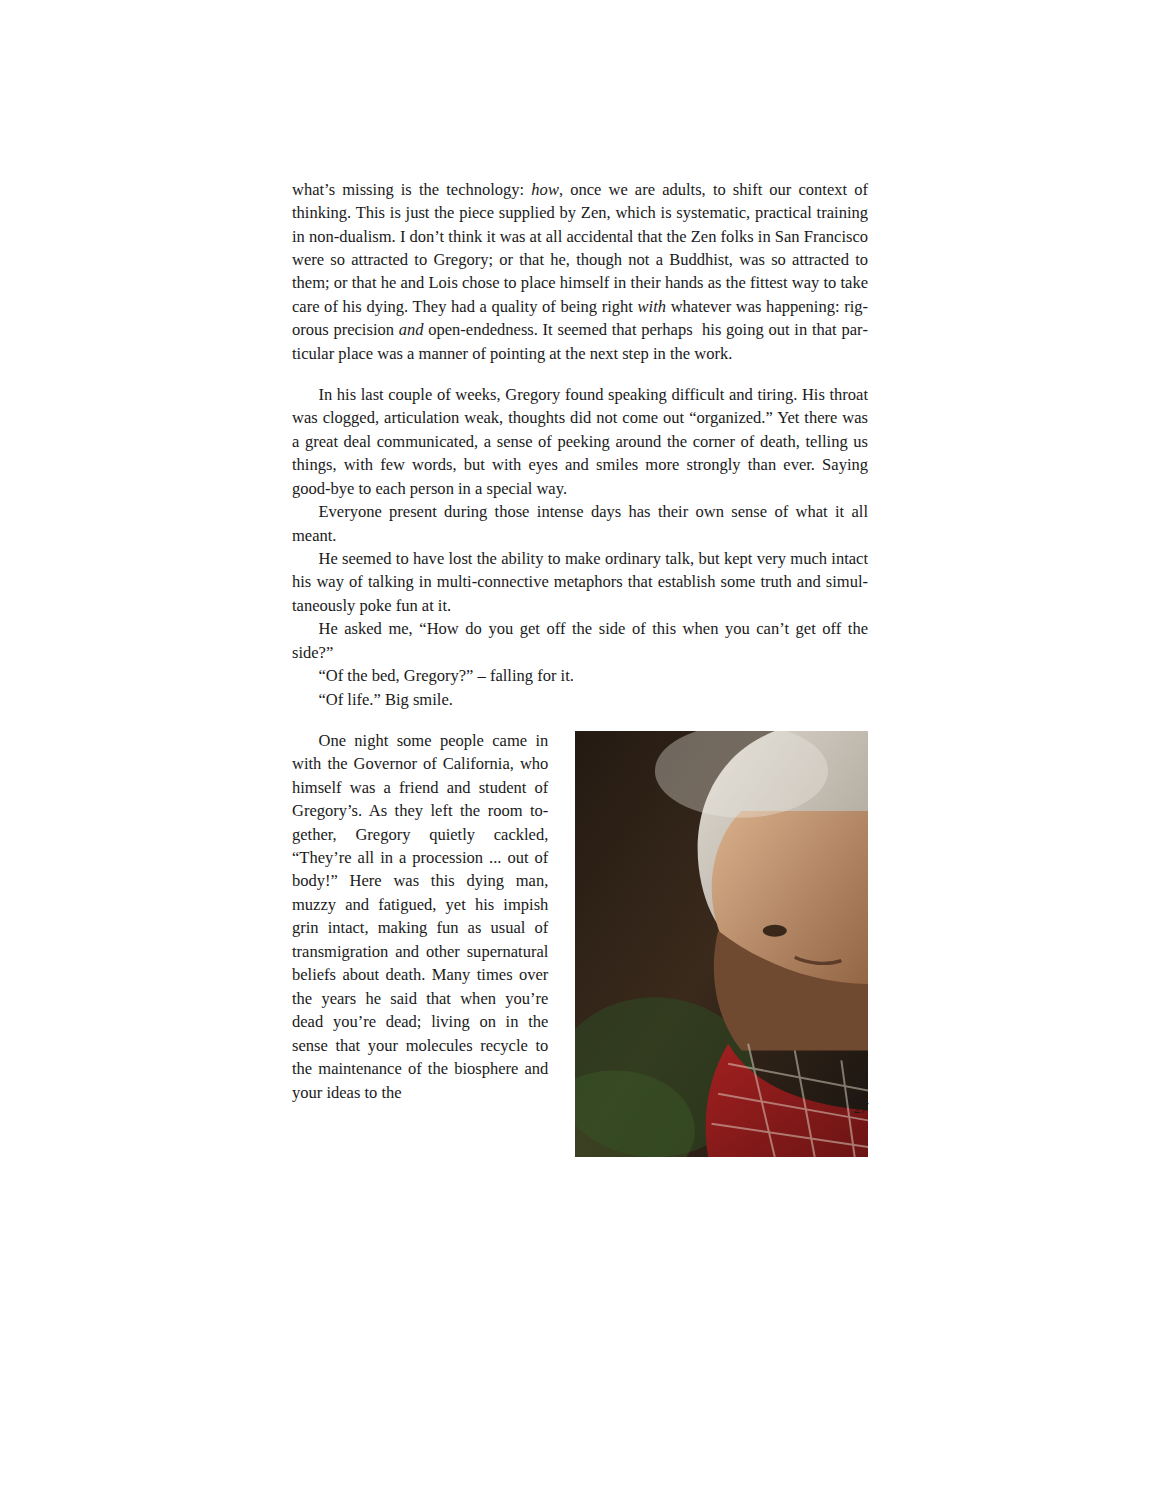what’s missing is the technology: how, once we are adults, to shift our context of thinking. This is just the piece supplied by Zen, which is systematic, practical training in non-dualism. I don’t think it was at all accidental that the Zen folks in San Francisco were so attracted to Gregory; or that he, though not a Buddhist, was so attracted to them; or that he and Lois chose to place himself in their hands as the fittest way to take care of his dying. They had a quality of being right with whatever was happening: rigorous precision and open-endedness. It seemed that perhaps his going out in that particular place was a manner of pointing at the next step in the work.
In his last couple of weeks, Gregory found speaking difficult and tiring. His throat was clogged, articulation weak, thoughts did not come out “organized.” Yet there was a great deal communicated, a sense of peeking around the corner of death, telling us things, with few words, but with eyes and smiles more strongly than ever. Saying good-bye to each person in a special way.
Everyone present during those intense days has their own sense of what it all meant.
He seemed to have lost the ability to make ordinary talk, but kept very much intact his way of talking in multi-connective metaphors that establish some truth and simultaneously poke fun at it.
He asked me, “How do you get off the side of this when you can’t get off the side?”
“Of the bed, Gregory?” – falling for it.
“Of life.” Big smile.
One night some people came in with the Governor of California, who himself was a friend and student of Gregory’s. As they left the room together, Gregory quietly cackled, “They’re all in a procession ... out of body!” Here was this dying man, muzzy and fatigued, yet his impish grin intact, making fun as usual of transmigration and other supernatural beliefs about death. Many times over the years he said that when you’re dead you’re dead; living on in the sense that your molecules recycle to the maintenance of the biosphere and your ideas to the
27